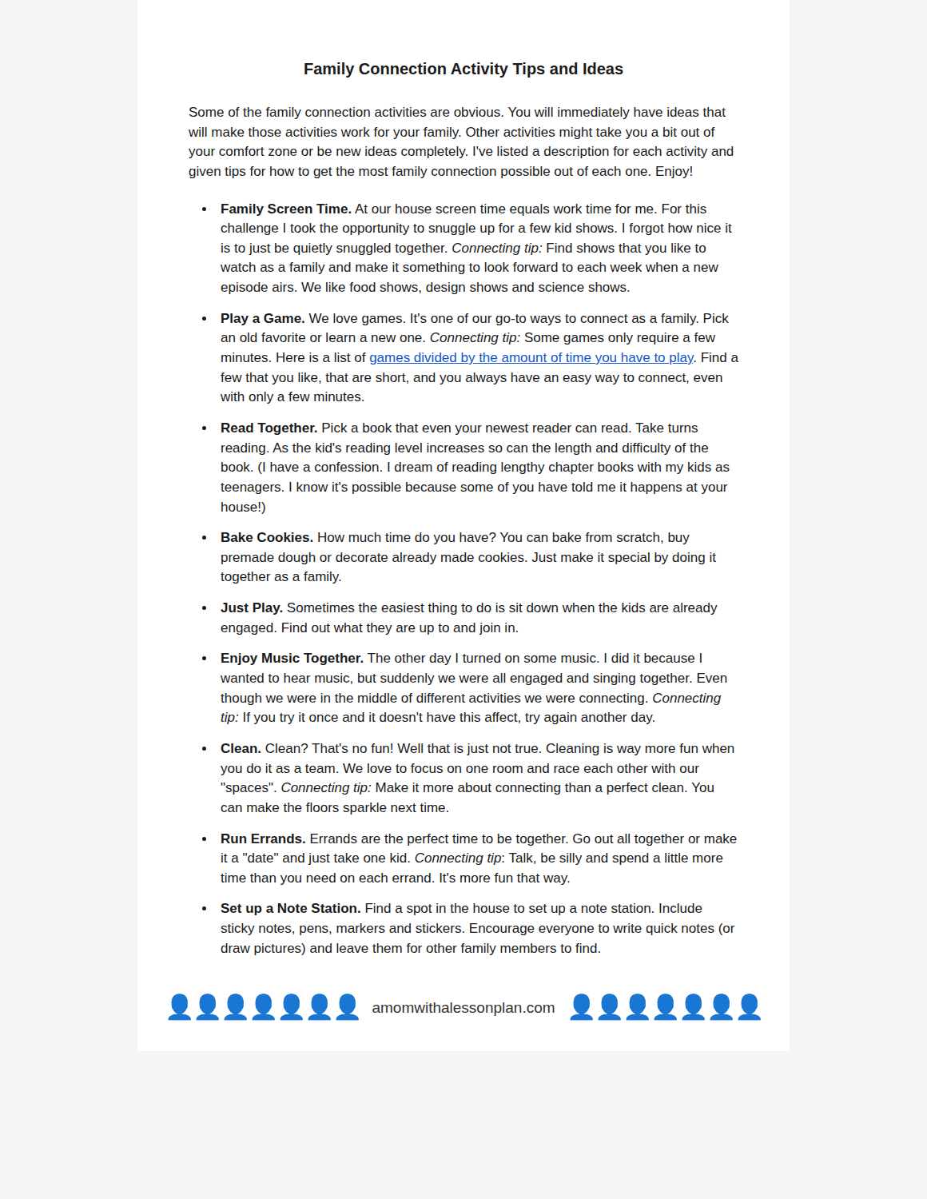Family Connection Activity Tips and Ideas
Some of the family connection activities are obvious. You will immediately have ideas that will make those activities work for your family. Other activities might take you a bit out of your comfort zone or be new ideas completely. I've listed a description for each activity and given tips for how to get the most family connection possible out of each one. Enjoy!
Family Screen Time. At our house screen time equals work time for me. For this challenge I took the opportunity to snuggle up for a few kid shows. I forgot how nice it is to just be quietly snuggled together. Connecting tip: Find shows that you like to watch as a family and make it something to look forward to each week when a new episode airs. We like food shows, design shows and science shows.
Play a Game. We love games. It's one of our go-to ways to connect as a family. Pick an old favorite or learn a new one. Connecting tip: Some games only require a few minutes. Here is a list of games divided by the amount of time you have to play. Find a few that you like, that are short, and you always have an easy way to connect, even with only a few minutes.
Read Together. Pick a book that even your newest reader can read. Take turns reading. As the kid's reading level increases so can the length and difficulty of the book. (I have a confession. I dream of reading lengthy chapter books with my kids as teenagers. I know it's possible because some of you have told me it happens at your house!)
Bake Cookies. How much time do you have? You can bake from scratch, buy premade dough or decorate already made cookies. Just make it special by doing it together as a family.
Just Play. Sometimes the easiest thing to do is sit down when the kids are already engaged. Find out what they are up to and join in.
Enjoy Music Together. The other day I turned on some music. I did it because I wanted to hear music, but suddenly we were all engaged and singing together. Even though we were in the middle of different activities we were connecting. Connecting tip: If you try it once and it doesn't have this affect, try again another day.
Clean. Clean? That's no fun! Well that is just not true. Cleaning is way more fun when you do it as a team. We love to focus on one room and race each other with our "spaces". Connecting tip: Make it more about connecting than a perfect clean. You can make the floors sparkle next time.
Run Errands. Errands are the perfect time to be together. Go out all together or make it a "date" and just take one kid. Connecting tip: Talk, be silly and spend a little more time than you need on each errand. It's more fun that way.
Set up a Note Station. Find a spot in the house to set up a note station. Include sticky notes, pens, markers and stickers. Encourage everyone to write quick notes (or draw pictures) and leave them for other family members to find.
👤👤👤👤👤👤👤
amomwithalessonplan.com
👤👤👤👤👤👤👤